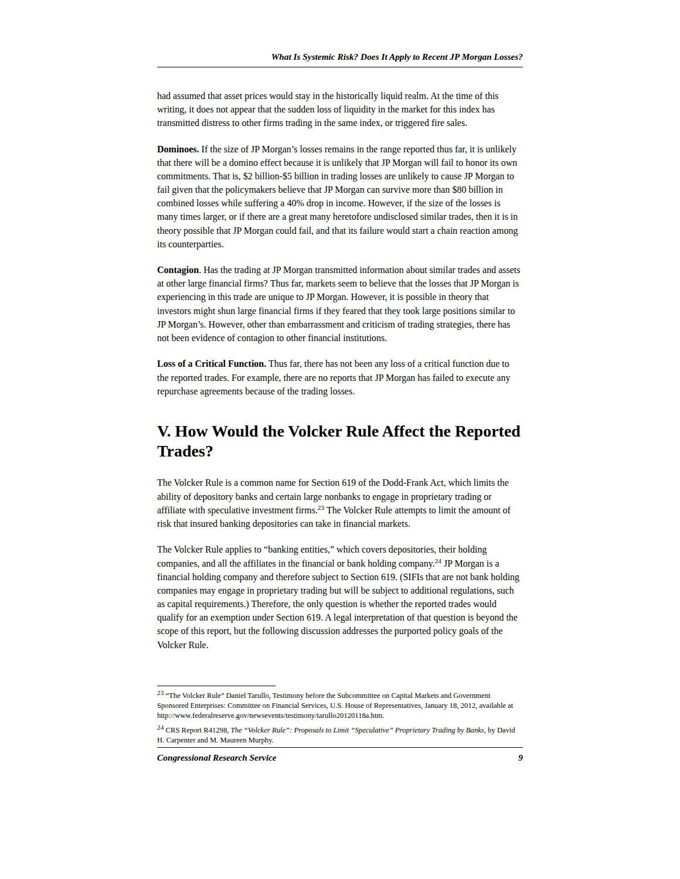What Is Systemic Risk? Does It Apply to Recent JP Morgan Losses?
had assumed that asset prices would stay in the historically liquid realm. At the time of this writing, it does not appear that the sudden loss of liquidity in the market for this index has transmitted distress to other firms trading in the same index, or triggered fire sales.
Dominoes. If the size of JP Morgan’s losses remains in the range reported thus far, it is unlikely that there will be a domino effect because it is unlikely that JP Morgan will fail to honor its own commitments. That is, $2 billion-$5 billion in trading losses are unlikely to cause JP Morgan to fail given that the policymakers believe that JP Morgan can survive more than $80 billion in combined losses while suffering a 40% drop in income. However, if the size of the losses is many times larger, or if there are a great many heretofore undisclosed similar trades, then it is in theory possible that JP Morgan could fail, and that its failure would start a chain reaction among its counterparties.
Contagion. Has the trading at JP Morgan transmitted information about similar trades and assets at other large financial firms? Thus far, markets seem to believe that the losses that JP Morgan is experiencing in this trade are unique to JP Morgan. However, it is possible in theory that investors might shun large financial firms if they feared that they took large positions similar to JP Morgan’s. However, other than embarrassment and criticism of trading strategies, there has not been evidence of contagion to other financial institutions.
Loss of a Critical Function. Thus far, there has not been any loss of a critical function due to the reported trades. For example, there are no reports that JP Morgan has failed to execute any repurchase agreements because of the trading losses.
V. How Would the Volcker Rule Affect the Reported Trades?
The Volcker Rule is a common name for Section 619 of the Dodd-Frank Act, which limits the ability of depository banks and certain large nonbanks to engage in proprietary trading or affiliate with speculative investment firms.23 The Volcker Rule attempts to limit the amount of risk that insured banking depositories can take in financial markets.
The Volcker Rule applies to “banking entities,” which covers depositories, their holding companies, and all the affiliates in the financial or bank holding company.24 JP Morgan is a financial holding company and therefore subject to Section 619. (SIFIs that are not bank holding companies may engage in proprietary trading but will be subject to additional regulations, such as capital requirements.) Therefore, the only question is whether the reported trades would qualify for an exemption under Section 619. A legal interpretation of that question is beyond the scope of this report, but the following discussion addresses the purported policy goals of the Volcker Rule.
23 “The Volcker Rule” Daniel Tarullo, Testimony before the Subcommittee on Capital Markets and Government Sponsored Enterprises: Committee on Financial Services, U.S. House of Representatives, January 18, 2012, available at http://www.federalreserve.gov/newsevents/testimony/tarullo20120118a.htm.
24 CRS Report R41298, The “Volcker Rule”: Proposals to Limit “Speculative” Proprietary Trading by Banks, by David H. Carpenter and M. Maureen Murphy.
Congressional Research Service 9